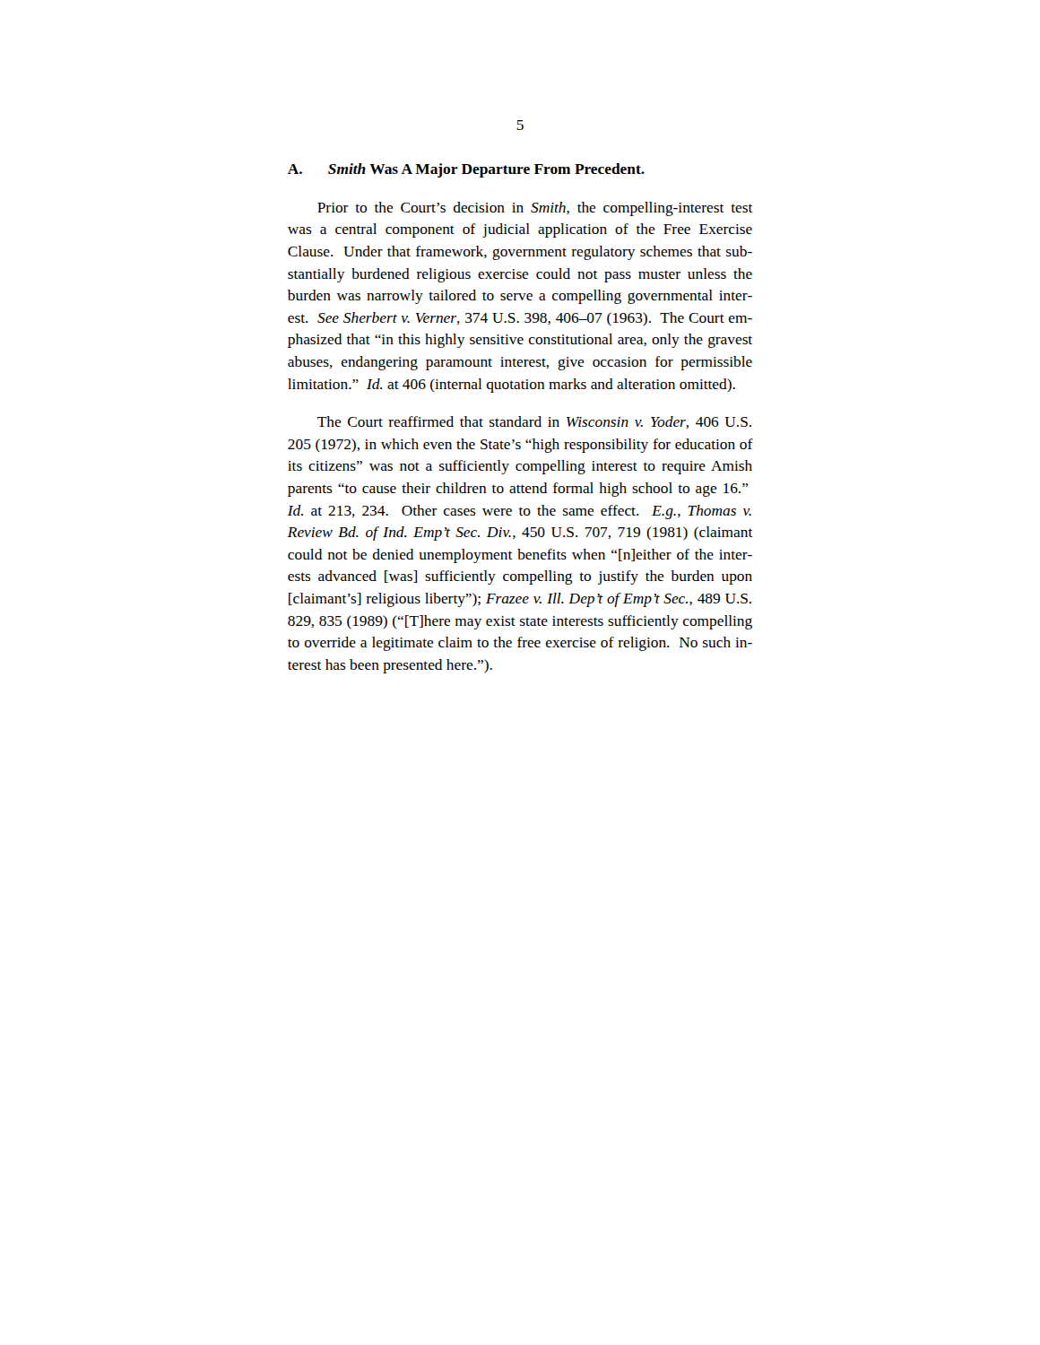5
A. Smith Was A Major Departure From Precedent.
Prior to the Court’s decision in Smith, the compelling-interest test was a central component of judicial application of the Free Exercise Clause. Under that framework, government regulatory schemes that substantially burdened religious exercise could not pass muster unless the burden was narrowly tailored to serve a compelling governmental interest. See Sherbert v. Verner, 374 U.S. 398, 406–07 (1963). The Court emphasized that “in this highly sensitive constitutional area, only the gravest abuses, endangering paramount interest, give occasion for permissible limitation.” Id. at 406 (internal quotation marks and alteration omitted).
The Court reaffirmed that standard in Wisconsin v. Yoder, 406 U.S. 205 (1972), in which even the State’s “high responsibility for education of its citizens” was not a sufficiently compelling interest to require Amish parents “to cause their children to attend formal high school to age 16.” Id. at 213, 234. Other cases were to the same effect. E.g., Thomas v. Review Bd. of Ind. Emp’t Sec. Div., 450 U.S. 707, 719 (1981) (claimant could not be denied unemployment benefits when “[n]either of the interests advanced [was] sufficiently compelling to justify the burden upon [claimant’s] religious liberty”); Frazee v. Ill. Dep’t of Emp’t Sec., 489 U.S. 829, 835 (1989) (“[T]here may exist state interests sufficiently compelling to override a legitimate claim to the free exercise of religion. No such interest has been presented here.”).